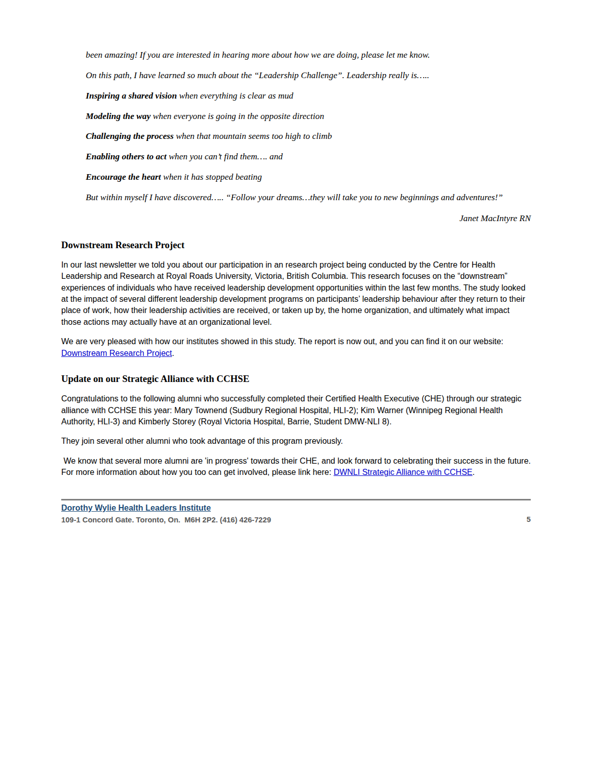been amazing! If you are interested in hearing more about how we are doing, please let me know.
On this path, I have learned so much about the “Leadership Challenge”. Leadership really is…..
Inspiring a shared vision when everything is clear as mud
Modeling the way when everyone is going in the opposite direction
Challenging the process when that mountain seems too high to climb
Enabling others to act when you can’t find them…. and
Encourage the heart when it has stopped beating
But within myself I have discovered….. “Follow your dreams…they will take you to new beginnings and adventures!”
Janet MacIntyre RN
Downstream Research Project
In our last newsletter we told you about our participation in an research project being conducted by the Centre for Health Leadership and Research at Royal Roads University, Victoria, British Columbia. This research focuses on the “downstream” experiences of individuals who have received leadership development opportunities within the last few months. The study looked at the impact of several different leadership development programs on participants’ leadership behaviour after they return to their place of work, how their leadership activities are received, or taken up by, the home organization, and ultimately what impact those actions may actually have at an organizational level.
We are very pleased with how our institutes showed in this study. The report is now out, and you can find it on our website: Downstream Research Project.
Update on our Strategic Alliance with CCHSE
Congratulations to the following alumni who successfully completed their Certified Health Executive (CHE) through our strategic alliance with CCHSE this year: Mary Townend (Sudbury Regional Hospital, HLI-2); Kim Warner (Winnipeg Regional Health Authority, HLI-3) and Kimberly Storey (Royal Victoria Hospital, Barrie, Student DMW-NLI 8).
They join several other alumni who took advantage of this program previously.
We know that several more alumni are 'in progress' towards their CHE, and look forward to celebrating their success in the future. For more information about how you too can get involved, please link here: DWNLI Strategic Alliance with CCHSE.
Dorothy Wylie Health Leaders Institute
109-1 Concord Gate. Toronto, On. M6H 2P2. (416) 426-7229 5